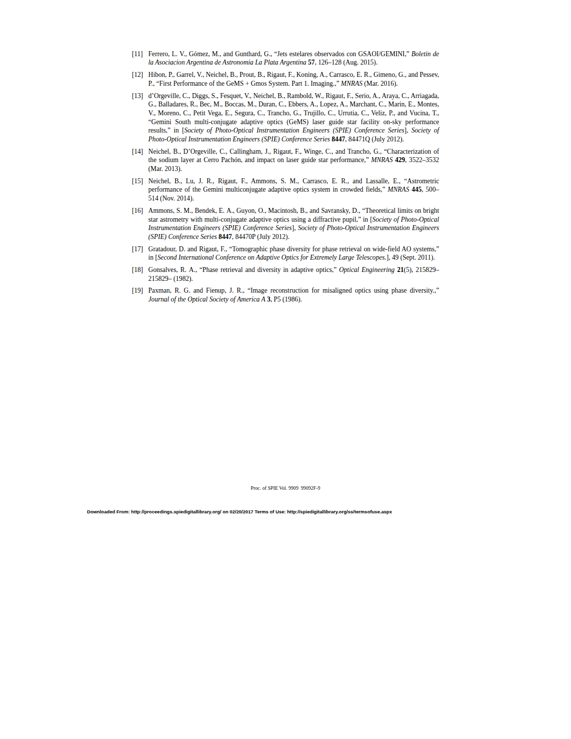[11] Ferrero, L. V., Gómez, M., and Gunthard, G., “Jets estelares observados con GSAOI/GEMINI,” Boletin de la Asociacion Argentina de Astronomia La Plata Argentina 57, 126–128 (Aug. 2015).
[12] Hibon, P., Garrel, V., Neichel, B., Prout, B., Rigaut, F., Koning, A., Carrasco, E. R., Gimeno, G., and Pessev, P., “First Performance of the GeMS + Gmos System. Part 1. Imaging.,” MNRAS (Mar. 2016).
[13] d’Orgeville, C., Diggs, S., Fesquet, V., Neichel, B., Rambold, W., Rigaut, F., Serio, A., Araya, C., Arriagada, G., Balladares, R., Bec, M., Boccas, M., Duran, C., Ebbers, A., Lopez, A., Marchant, C., Marin, E., Montes, V., Moreno, C., Petit Vega, E., Segura, C., Trancho, G., Trujillo, C., Urrutia, C., Veliz, P., and Vucina, T., “Gemini South multi-conjugate adaptive optics (GeMS) laser guide star facility on-sky performance results,” in [Society of Photo-Optical Instrumentation Engineers (SPIE) Conference Series], Society of Photo-Optical Instrumentation Engineers (SPIE) Conference Series 8447, 84471Q (July 2012).
[14] Neichel, B., D’Orgeville, C., Callingham, J., Rigaut, F., Winge, C., and Trancho, G., “Characterization of the sodium layer at Cerro Pachón, and impact on laser guide star performance,” MNRAS 429, 3522–3532 (Mar. 2013).
[15] Neichel, B., Lu, J. R., Rigaut, F., Ammons, S. M., Carrasco, E. R., and Lassalle, E., “Astrometric performance of the Gemini multiconjugate adaptive optics system in crowded fields,” MNRAS 445, 500–514 (Nov. 2014).
[16] Ammons, S. M., Bendek, E. A., Guyon, O., Macintosh, B., and Savransky, D., “Theoretical limits on bright star astrometry with multi-conjugate adaptive optics using a diffractive pupil,” in [Society of Photo-Optical Instrumentation Engineers (SPIE) Conference Series], Society of Photo-Optical Instrumentation Engineers (SPIE) Conference Series 8447, 84470P (July 2012).
[17] Gratadour, D. and Rigaut, F., “Tomographic phase diversity for phase retrieval on wide-field AO systems,” in [Second International Conference on Adaptive Optics for Extremely Large Telescopes.], 49 (Sept. 2011).
[18] Gonsalves, R. A., “Phase retrieval and diversity in adaptive optics,” Optical Engineering 21(5), 215829–215829– (1982).
[19] Paxman, R. G. and Fienup, J. R., “Image reconstruction for misaligned optics using phase diversity.,” Journal of the Optical Society of America A 3, P5 (1986).
Proc. of SPIE Vol. 9909 99092F-9
Downloaded From: http://proceedings.spiedigitallibrary.org/ on 02/20/2017 Terms of Use: http://spiedigitallibrary.org/ss/termsofuse.aspx